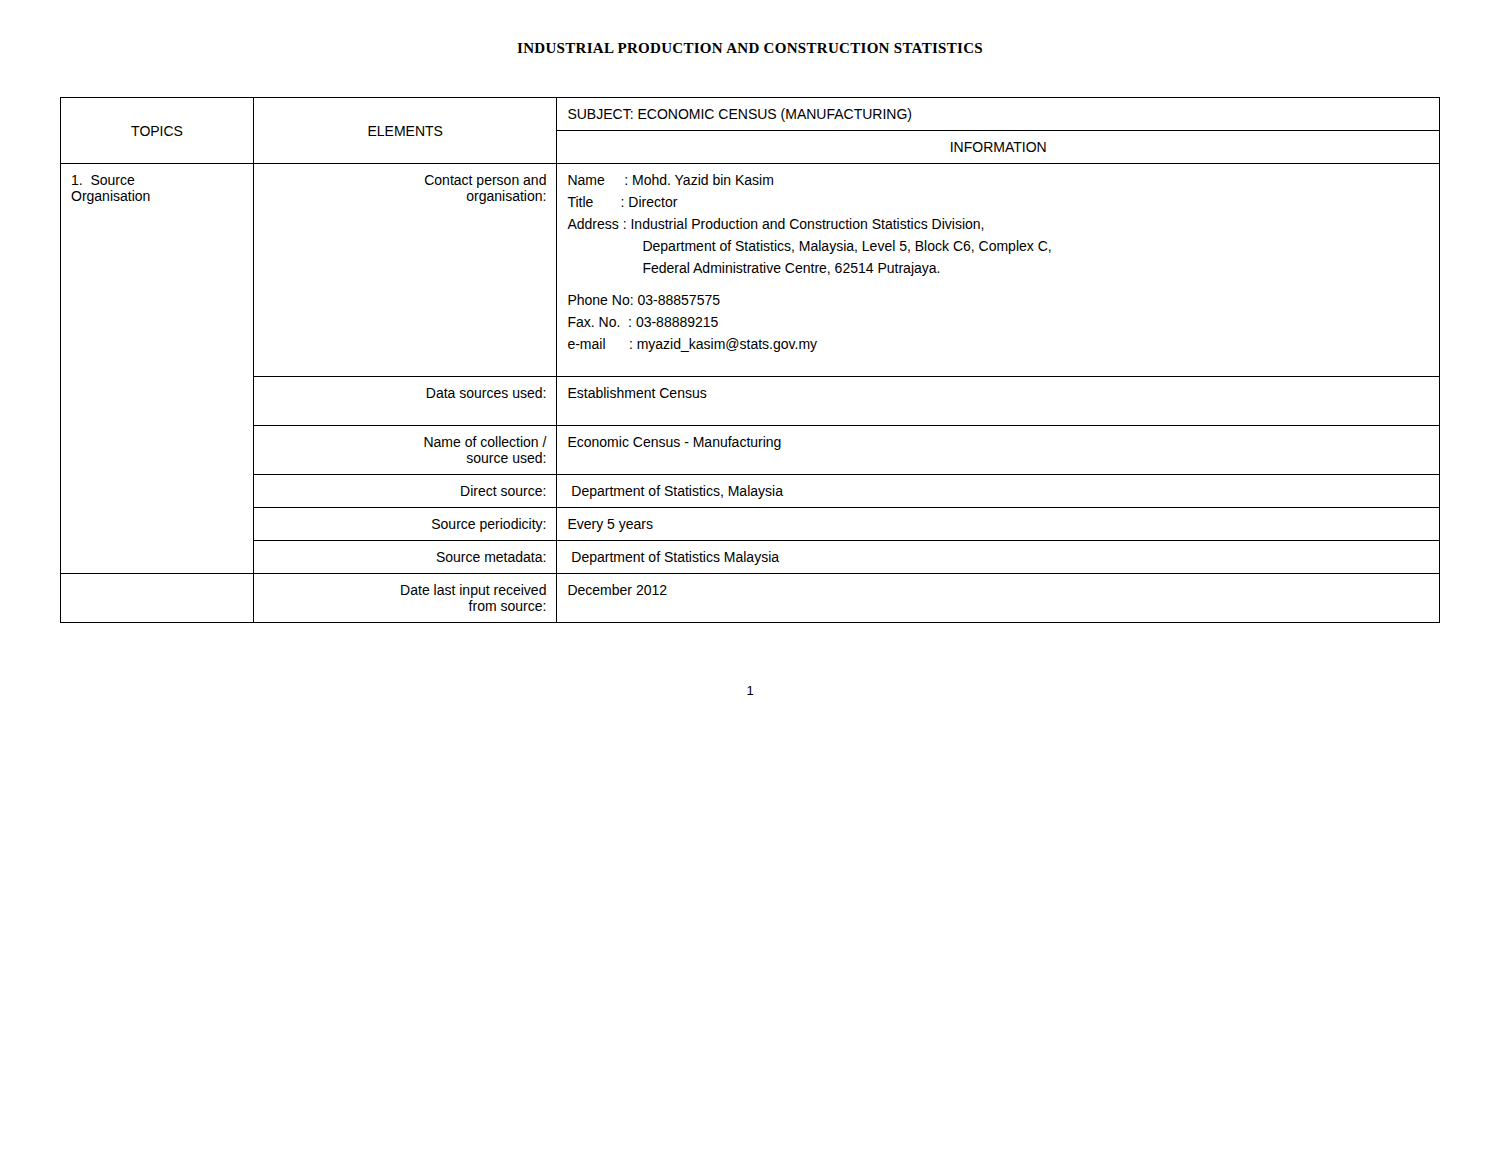INDUSTRIAL PRODUCTION AND CONSTRUCTION STATISTICS
| TOPICS | ELEMENTS | SUBJECT: ECONOMIC CENSUS (MANUFACTURING) |
| INFORMATION |
| 1. Source Organisation | Contact person and organisation: | Name : Mohd. Yazid bin Kasim Title : Director Address : Industrial Production and Construction Statistics Division, Department of Statistics, Malaysia, Level 5, Block C6, Complex C, Federal Administrative Centre, 62514 Putrajaya. Phone No: 03-88857575 Fax. No. : 03-88889215 e-mail : myazid_kasim@stats.gov.my |
| Data sources used: | Establishment Census |
| Name of collection / source used: | Economic Census - Manufacturing |
| Direct source: | Department of Statistics, Malaysia |
| Source periodicity: | Every 5 years |
| Source metadata: | Department of Statistics Malaysia |
| | Date last input received from source: | December 2012 |
1